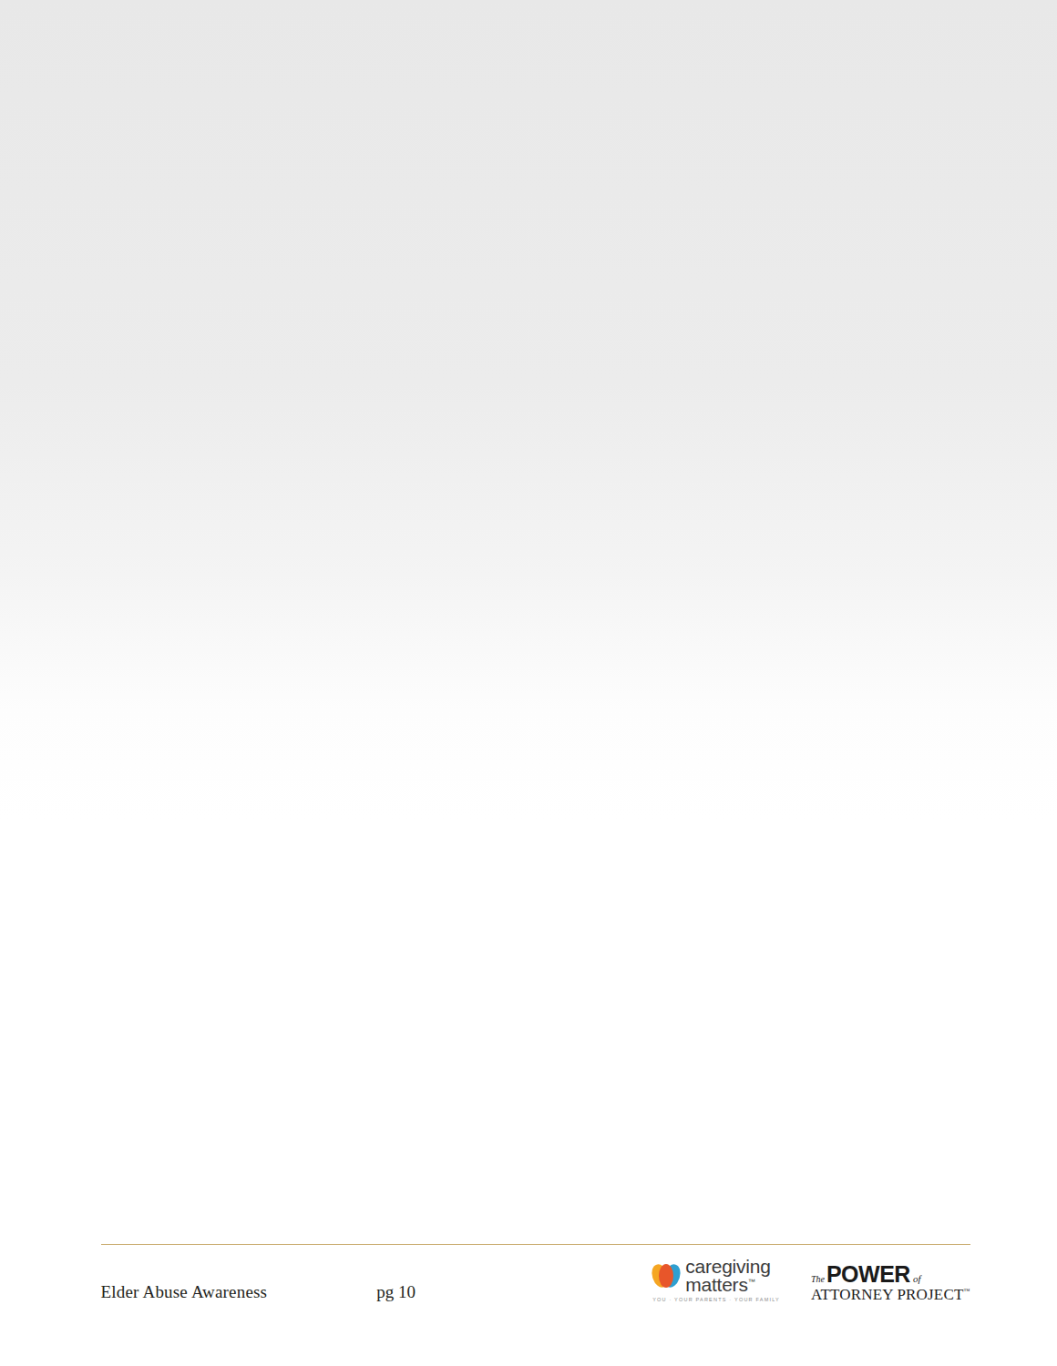Elder Abuse Awareness
pg 10
caregiving matters™
YOU · YOUR PARENTS · YOUR FAMILY
The POWER of
ATTORNEY PROJECT™